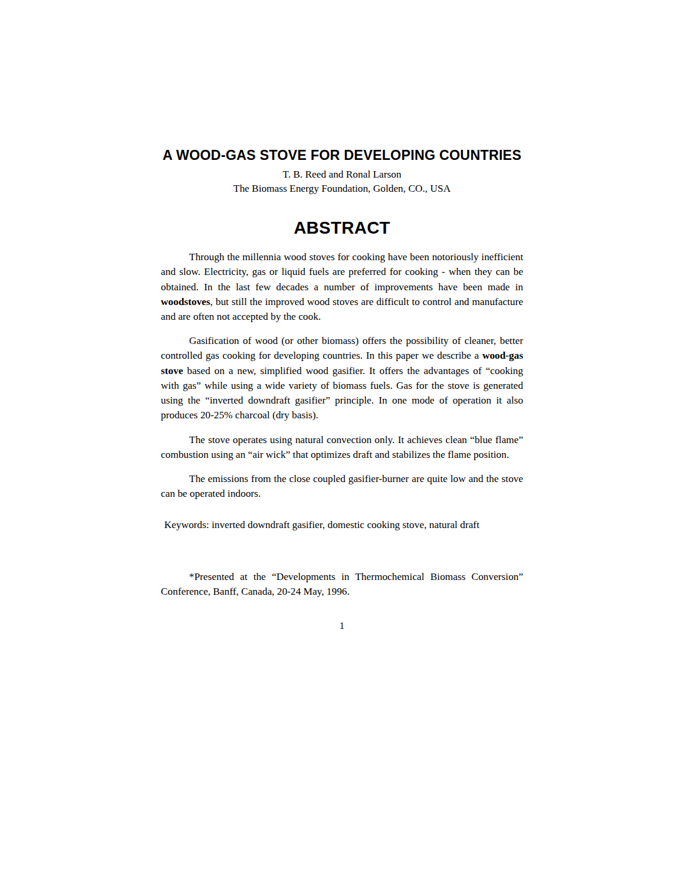A WOOD-GAS STOVE FOR DEVELOPING COUNTRIES
T. B. Reed and Ronal Larson
The Biomass Energy Foundation, Golden, CO., USA
ABSTRACT
Through the millennia wood stoves for cooking have been notoriously inefficient and slow. Electricity, gas or liquid fuels are preferred for cooking - when they can be obtained. In the last few decades a number of improvements have been made in woodstoves, but still the improved wood stoves are difficult to control and manufacture and are often not accepted by the cook.
Gasification of wood (or other biomass) offers the possibility of cleaner, better controlled gas cooking for developing countries. In this paper we describe a wood-gas stove based on a new, simplified wood gasifier. It offers the advantages of “cooking with gas” while using a wide variety of biomass fuels. Gas for the stove is generated using the “inverted downdraft gasifier” principle. In one mode of operation it also produces 20-25% charcoal (dry basis).
The stove operates using natural convection only. It achieves clean “blue flame” combustion using an “air wick” that optimizes draft and stabilizes the flame position.
The emissions from the close coupled gasifier-burner are quite low and the stove can be operated indoors.
Keywords: inverted downdraft gasifier, domestic cooking stove, natural draft
*Presented at the “Developments in Thermochemical Biomass Conversion” Conference, Banff, Canada, 20-24 May, 1996.
1